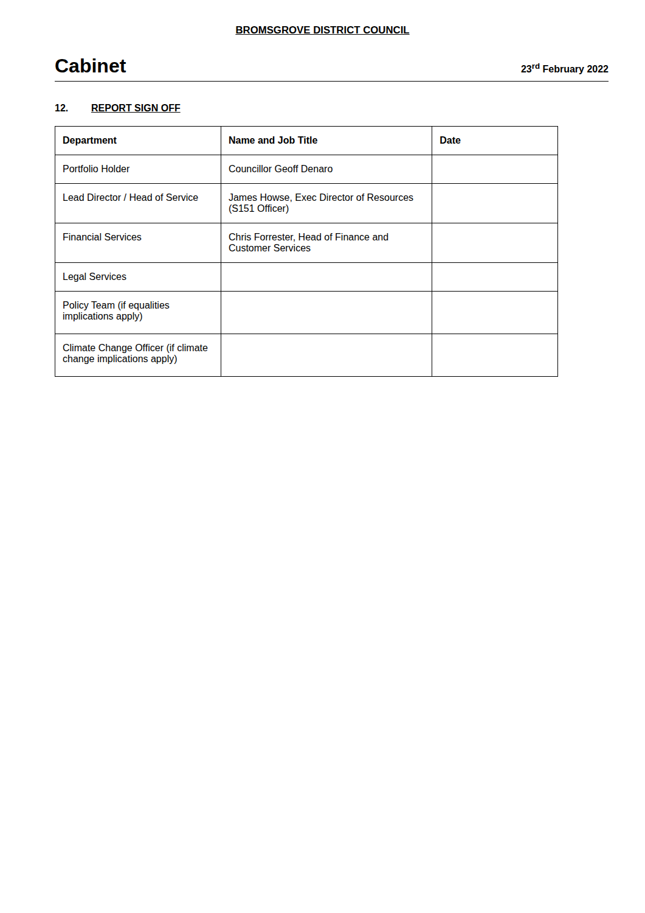BROMSGROVE DISTRICT COUNCIL
Cabinet 23rd February 2022
12. REPORT SIGN OFF
| Department | Name and Job Title | Date |
| --- | --- | --- |
| Portfolio Holder | Councillor Geoff Denaro | |
| Lead Director / Head of Service | James Howse, Exec Director of Resources (S151 Officer) | |
| Financial Services | Chris Forrester, Head of Finance and Customer Services | |
| Legal Services | | |
| Policy Team (if equalities implications apply) | | |
| Climate Change Officer (if climate change implications apply) | | |